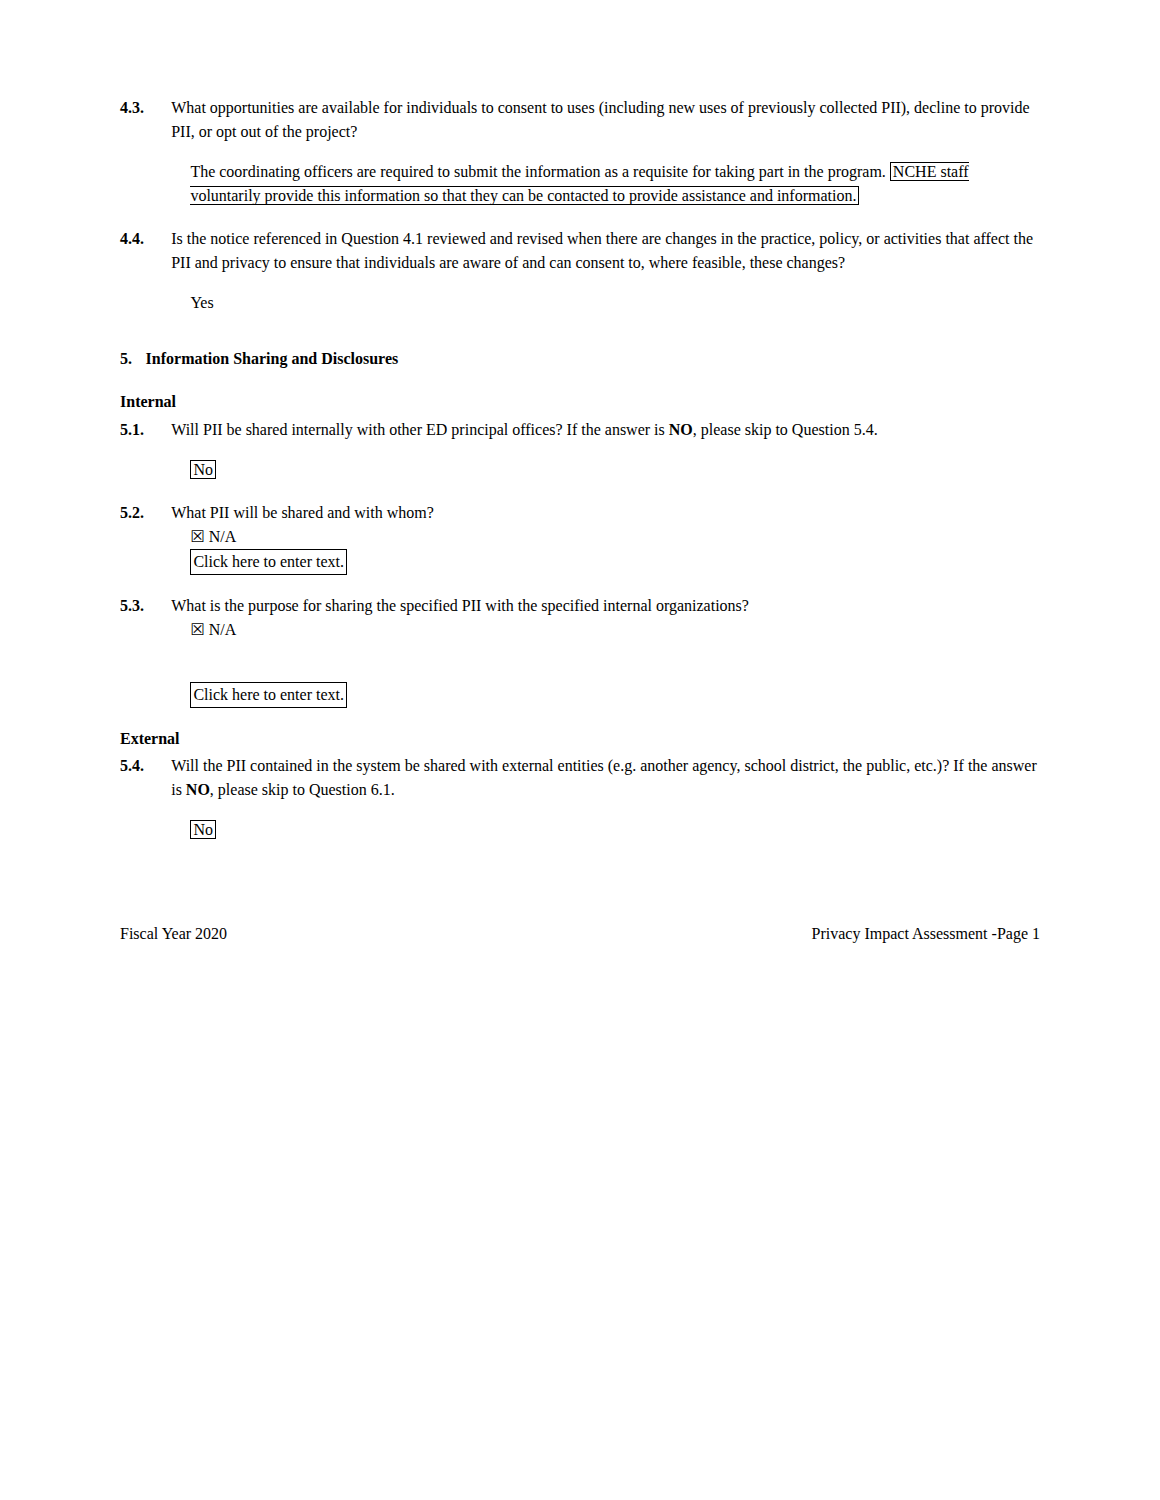4.3. What opportunities are available for individuals to consent to uses (including new uses of previously collected PII), decline to provide PII, or opt out of the project?
The coordinating officers are required to submit the information as a requisite for taking part in the program. NCHE staff voluntarily provide this information so that they can be contacted to provide assistance and information.
4.4. Is the notice referenced in Question 4.1 reviewed and revised when there are changes in the practice, policy, or activities that affect the PII and privacy to ensure that individuals are aware of and can consent to, where feasible, these changes?
Yes
5. Information Sharing and Disclosures
Internal
5.1. Will PII be shared internally with other ED principal offices? If the answer is NO, please skip to Question 5.4.
No
5.2. What PII will be shared and with whom?
☒ N/A
Click here to enter text.
5.3. What is the purpose for sharing the specified PII with the specified internal organizations?
☒ N/A
Click here to enter text.
External
5.4. Will the PII contained in the system be shared with external entities (e.g. another agency, school district, the public, etc.)? If the answer is NO, please skip to Question 6.1.
No
Fiscal Year 2020 Privacy Impact Assessment -Page 1